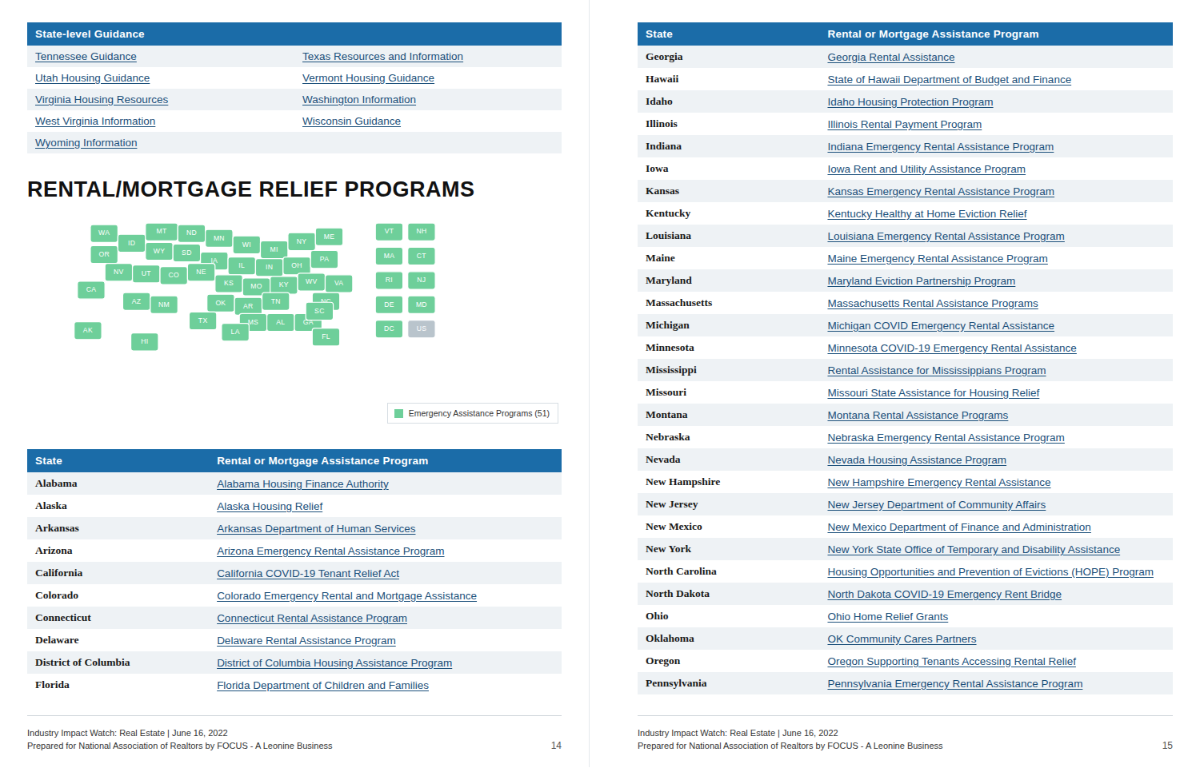| State-level Guidance |
| --- |
| Tennessee Guidance | Texas Resources and Information |
| Utah Housing Guidance | Vermont Housing Guidance |
| Virginia Housing Resources | Washington Information |
| West Virginia Information | Wisconsin Guidance |
| Wyoming Information | |
RENTAL/MORTGAGE RELIEF PROGRAMS
WA OR ID MT ND MN WI MI NY ME WY SD IA IL IN OH PA NV UT CO NE KS MO KY WV VA CA AZ NM OK AR TN NC TX MS AL GA SC LA FL AK HI VT NH MA CT RI NJ DE MD DC US
Emergency Assistance Programs (51)
| State | Rental or Mortgage Assistance Program |
| --- | --- |
| Alabama | Alabama Housing Finance Authority |
| Alaska | Alaska Housing Relief |
| Arkansas | Arkansas Department of Human Services |
| Arizona | Arizona Emergency Rental Assistance Program |
| California | California COVID-19 Tenant Relief Act |
| Colorado | Colorado Emergency Rental and Mortgage Assistance |
| Connecticut | Connecticut Rental Assistance Program |
| Delaware | Delaware Rental Assistance Program |
| District of Columbia | District of Columbia Housing Assistance Program |
| Florida | Florida Department of Children and Families |
Industry Impact Watch: Real Estate | June 16, 2022
Prepared for National Association of Realtors by FOCUS - A Leonine Business
14
| State | Rental or Mortgage Assistance Program |
| --- | --- |
| Georgia | Georgia Rental Assistance |
| Hawaii | State of Hawaii Department of Budget and Finance |
| Idaho | Idaho Housing Protection Program |
| Illinois | Illinois Rental Payment Program |
| Indiana | Indiana Emergency Rental Assistance Program |
| Iowa | Iowa Rent and Utility Assistance Program |
| Kansas | Kansas Emergency Rental Assistance Program |
| Kentucky | Kentucky Healthy at Home Eviction Relief |
| Louisiana | Louisiana Emergency Rental Assistance Program |
| Maine | Maine Emergency Rental Assistance Program |
| Maryland | Maryland Eviction Partnership Program |
| Massachusetts | Massachusetts Rental Assistance Programs |
| Michigan | Michigan COVID Emergency Rental Assistance |
| Minnesota | Minnesota COVID-19 Emergency Rental Assistance |
| Mississippi | Rental Assistance for Mississippians Program |
| Missouri | Missouri State Assistance for Housing Relief |
| Montana | Montana Rental Assistance Programs |
| Nebraska | Nebraska Emergency Rental Assistance Program |
| Nevada | Nevada Housing Assistance Program |
| New Hampshire | New Hampshire Emergency Rental Assistance |
| New Jersey | New Jersey Department of Community Affairs |
| New Mexico | New Mexico Department of Finance and Administration |
| New York | New York State Office of Temporary and Disability Assistance |
| North Carolina | Housing Opportunities and Prevention of Evictions (HOPE) Program |
| North Dakota | North Dakota COVID-19 Emergency Rent Bridge |
| Ohio | Ohio Home Relief Grants |
| Oklahoma | OK Community Cares Partners |
| Oregon | Oregon Supporting Tenants Accessing Rental Relief |
| Pennsylvania | Pennsylvania Emergency Rental Assistance Program |
Industry Impact Watch: Real Estate | June 16, 2022
Prepared for National Association of Realtors by FOCUS - A Leonine Business
15